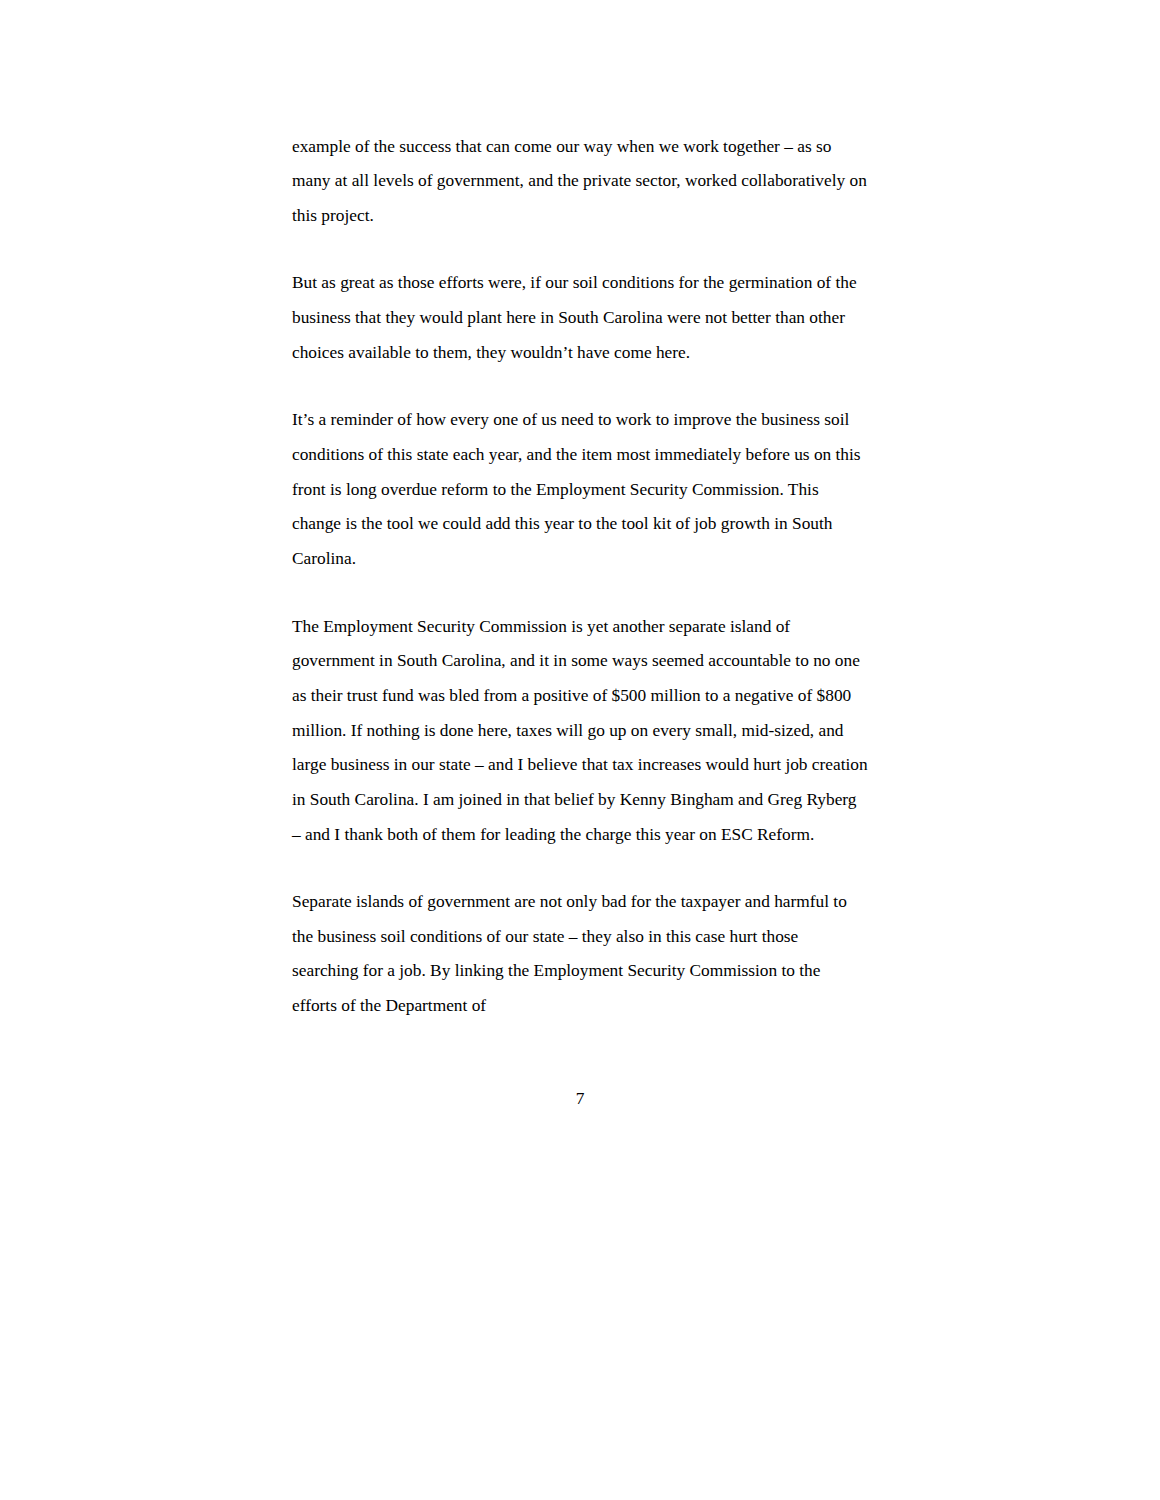example of the success that can come our way when we work together – as so many at all levels of government, and the private sector, worked collaboratively on this project.
But as great as those efforts were, if our soil conditions for the germination of the business that they would plant here in South Carolina were not better than other choices available to them, they wouldn’t have come here.
It’s a reminder of how every one of us need to work to improve the business soil conditions of this state each year, and the item most immediately before us on this front is long overdue reform to the Employment Security Commission. This change is the tool we could add this year to the tool kit of job growth in South Carolina.
The Employment Security Commission is yet another separate island of government in South Carolina, and it in some ways seemed accountable to no one as their trust fund was bled from a positive of $500 million to a negative of $800 million. If nothing is done here, taxes will go up on every small, mid-sized, and large business in our state – and I believe that tax increases would hurt job creation in South Carolina. I am joined in that belief by Kenny Bingham and Greg Ryberg – and I thank both of them for leading the charge this year on ESC Reform.
Separate islands of government are not only bad for the taxpayer and harmful to the business soil conditions of our state – they also in this case hurt those searching for a job. By linking the Employment Security Commission to the efforts of the Department of
7